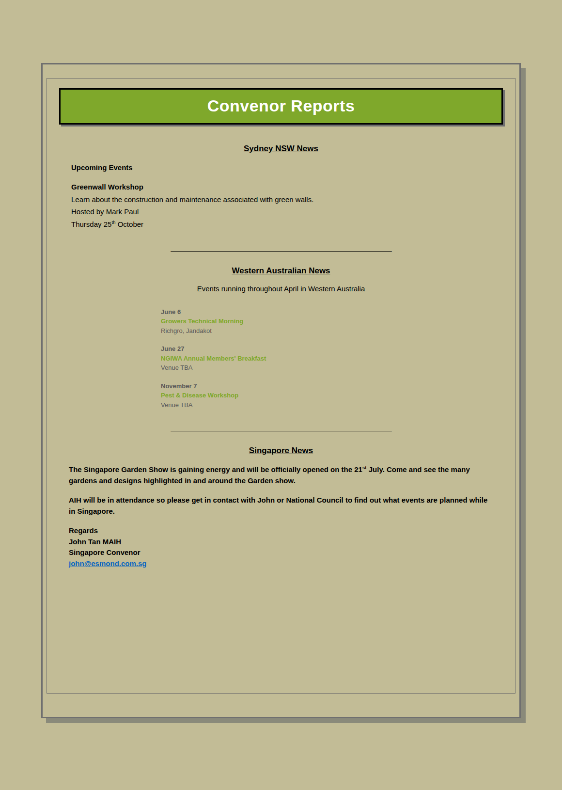Convenor Reports
Sydney NSW News
Upcoming Events
Greenwall Workshop
Learn about the construction and maintenance associated with green walls.
Hosted by Mark Paul
Thursday 25th October
______________________________________________________________
Western Australian News
Events running throughout April in Western Australia
June 6
Growers Technical Morning
Richgro, Jandakot
June 27
NGIWA Annual Members' Breakfast
Venue TBA
November 7
Pest & Disease Workshop
Venue TBA
______________________________________________________________
Singapore News
The Singapore Garden Show is gaining energy and will be officially opened on the 21st July. Come and see the many gardens and designs highlighted in and around the Garden show.
AIH will be in attendance so please get in contact with John or National Council to find out what events are planned while in Singapore.
Regards
John Tan MAIH
Singapore Convenor
john@esmond.com.sg